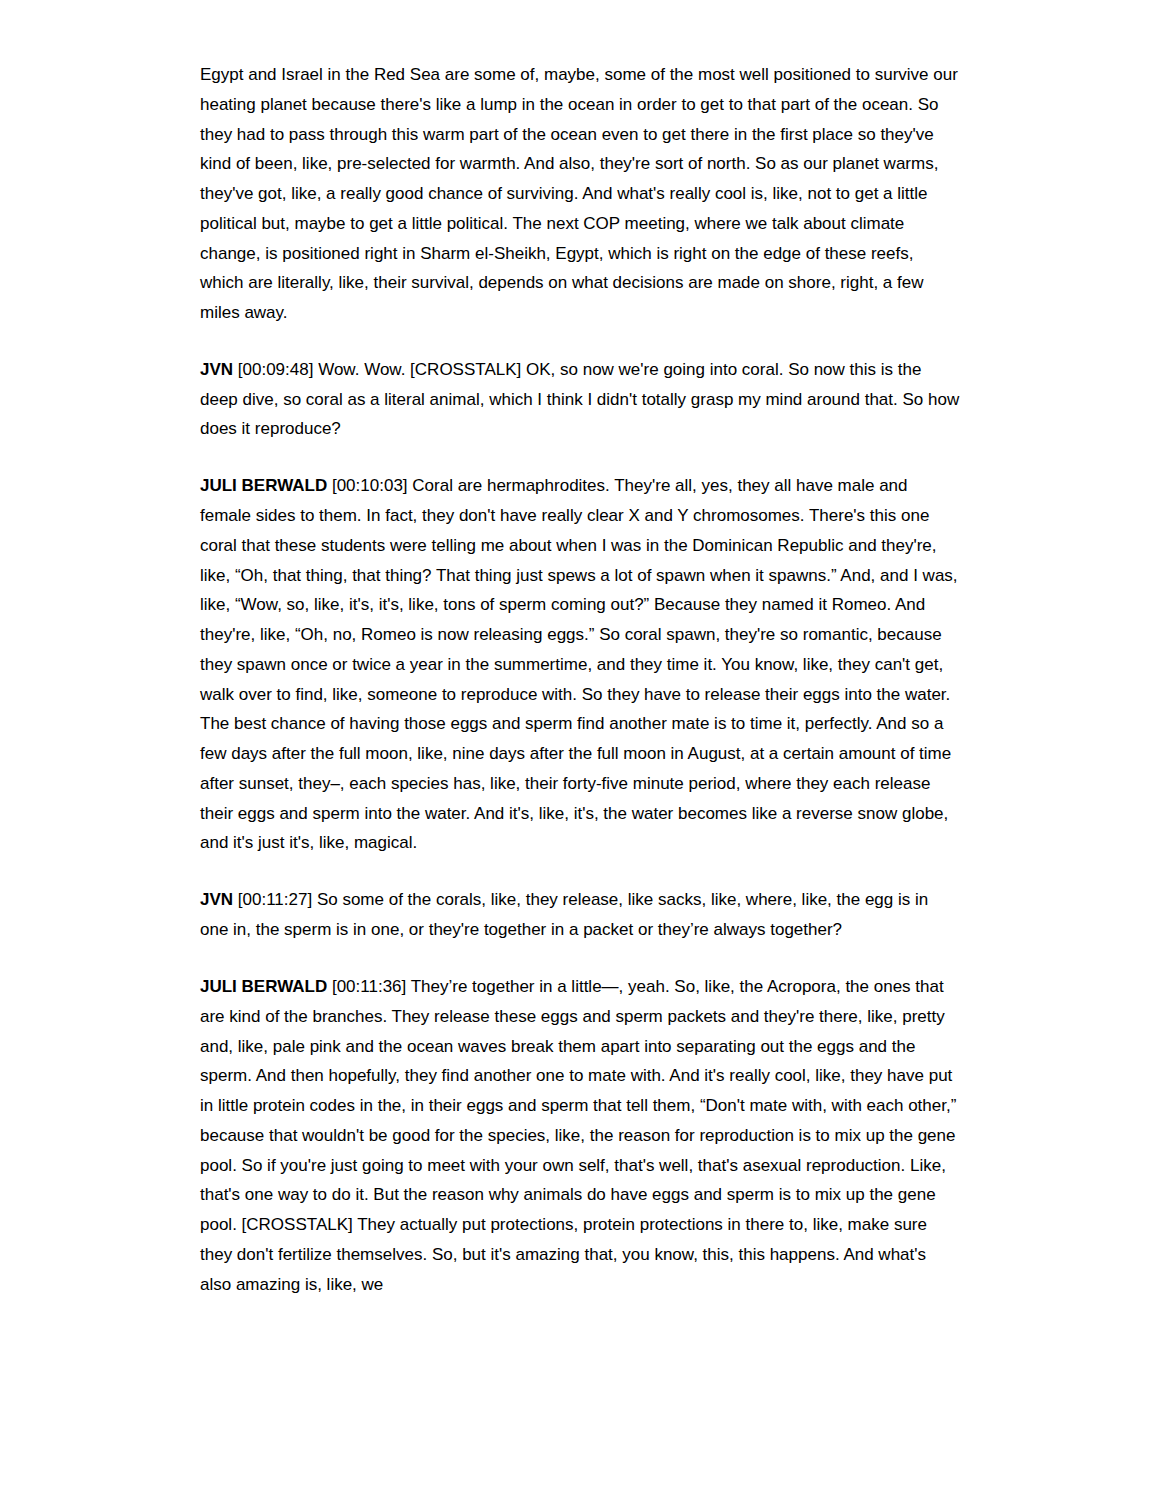Egypt and Israel in the Red Sea are some of, maybe, some of the most well positioned to survive our heating planet because there's like a lump in the ocean in order to get to that part of the ocean. So they had to pass through this warm part of the ocean even to get there in the first place so they've kind of been, like, pre-selected for warmth. And also, they're sort of north. So as our planet warms, they've got, like, a really good chance of surviving. And what's really cool is, like, not to get a little political but, maybe to get a little political. The next COP meeting, where we talk about climate change, is positioned right in Sharm el-Sheikh, Egypt, which is right on the edge of these reefs, which are literally, like, their survival, depends on what decisions are made on shore, right, a few miles away.
JVN [00:09:48] Wow. Wow. [CROSSTALK] OK, so now we're going into coral. So now this is the deep dive, so coral as a literal animal, which I think I didn't totally grasp my mind around that. So how does it reproduce?
JULI BERWALD [00:10:03] Coral are hermaphrodites. They're all, yes, they all have male and female sides to them. In fact, they don't have really clear X and Y chromosomes. There's this one coral that these students were telling me about when I was in the Dominican Republic and they're, like, “Oh, that thing, that thing? That thing just spews a lot of spawn when it spawns.” And, and I was, like, “Wow, so, like, it's, it's, like, tons of sperm coming out?” Because they named it Romeo. And they're, like, “Oh, no, Romeo is now releasing eggs.” So coral spawn, they're so romantic, because they spawn once or twice a year in the summertime, and they time it. You know, like, they can't get, walk over to find, like, someone to reproduce with. So they have to release their eggs into the water. The best chance of having those eggs and sperm find another mate is to time it, perfectly. And so a few days after the full moon, like, nine days after the full moon in August, at a certain amount of time after sunset, they–, each species has, like, their forty-five minute period, where they each release their eggs and sperm into the water. And it's, like, it's, the water becomes like a reverse snow globe, and it's just it's, like, magical.
JVN [00:11:27] So some of the corals, like, they release, like sacks, like, where, like, the egg is in one in, the sperm is in one, or they're together in a packet or they’re always together?
JULI BERWALD [00:11:36] They’re together in a little—, yeah. So, like, the Acropora, the ones that are kind of the branches. They release these eggs and sperm packets and they're there, like, pretty and, like, pale pink and the ocean waves break them apart into separating out the eggs and the sperm. And then hopefully, they find another one to mate with. And it's really cool, like, they have put in little protein codes in the, in their eggs and sperm that tell them, “Don't mate with, with each other,” because that wouldn't be good for the species, like, the reason for reproduction is to mix up the gene pool. So if you're just going to meet with your own self, that's well, that's asexual reproduction. Like, that's one way to do it. But the reason why animals do have eggs and sperm is to mix up the gene pool. [CROSSTALK] They actually put protections, protein protections in there to, like, make sure they don't fertilize themselves. So, but it's amazing that, you know, this, this happens. And what's also amazing is, like, we